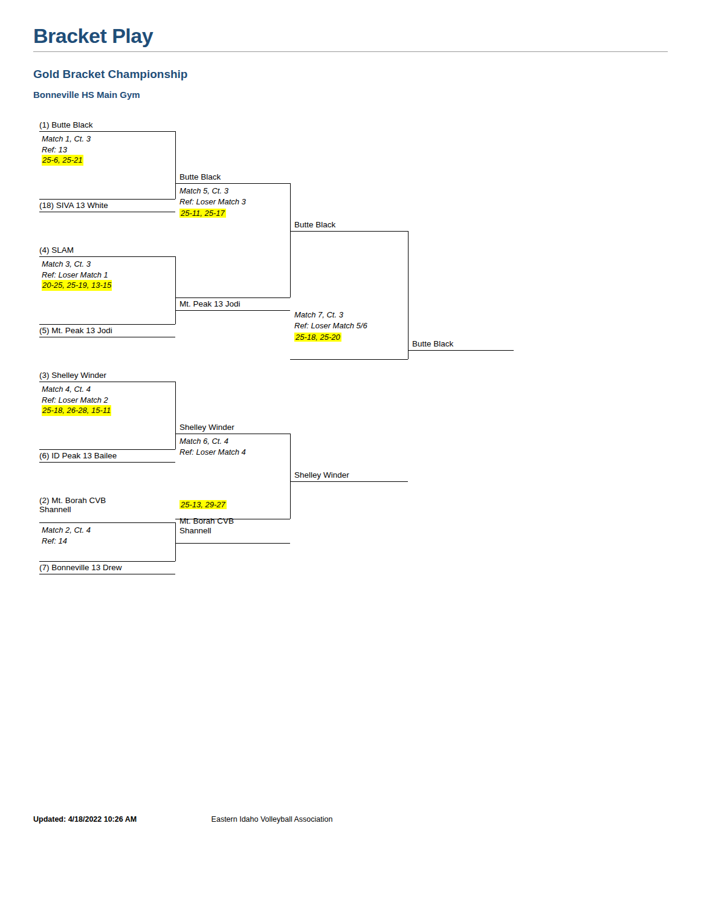Bracket Play
Gold Bracket Championship
Bonneville HS Main Gym
(1) Butte Black
Match 1, Ct. 3
Ref: 13
25-6, 25-21
(18) SIVA 13 White
(4) SLAM
Match 3, Ct. 3
Ref: Loser Match 1
20-25, 25-19, 13-15
(5) Mt. Peak 13 Jodi
(3) Shelley Winder
Match 4, Ct. 4
Ref: Loser Match 2
25-18, 26-28, 15-11
(6) ID Peak 13 Bailee
(2) Mt. Borah CVB
Shannell
Match 2, Ct. 4
Ref: 14
(7) Bonneville 13 Drew
Butte Black
Match 5, Ct. 3
Ref: Loser Match 3
25-11, 25-17
Mt. Peak 13 Jodi
Shelley Winder
Match 6, Ct. 4
Ref: Loser Match 4
25-13, 29-27
Mt. Borah CVB
Shannell
Butte Black
Match 7, Ct. 3
Ref: Loser Match 5/6
25-18, 25-20
Shelley Winder
Butte Black
Updated: 4/18/2022 10:26 AM Eastern Idaho Volleyball Association